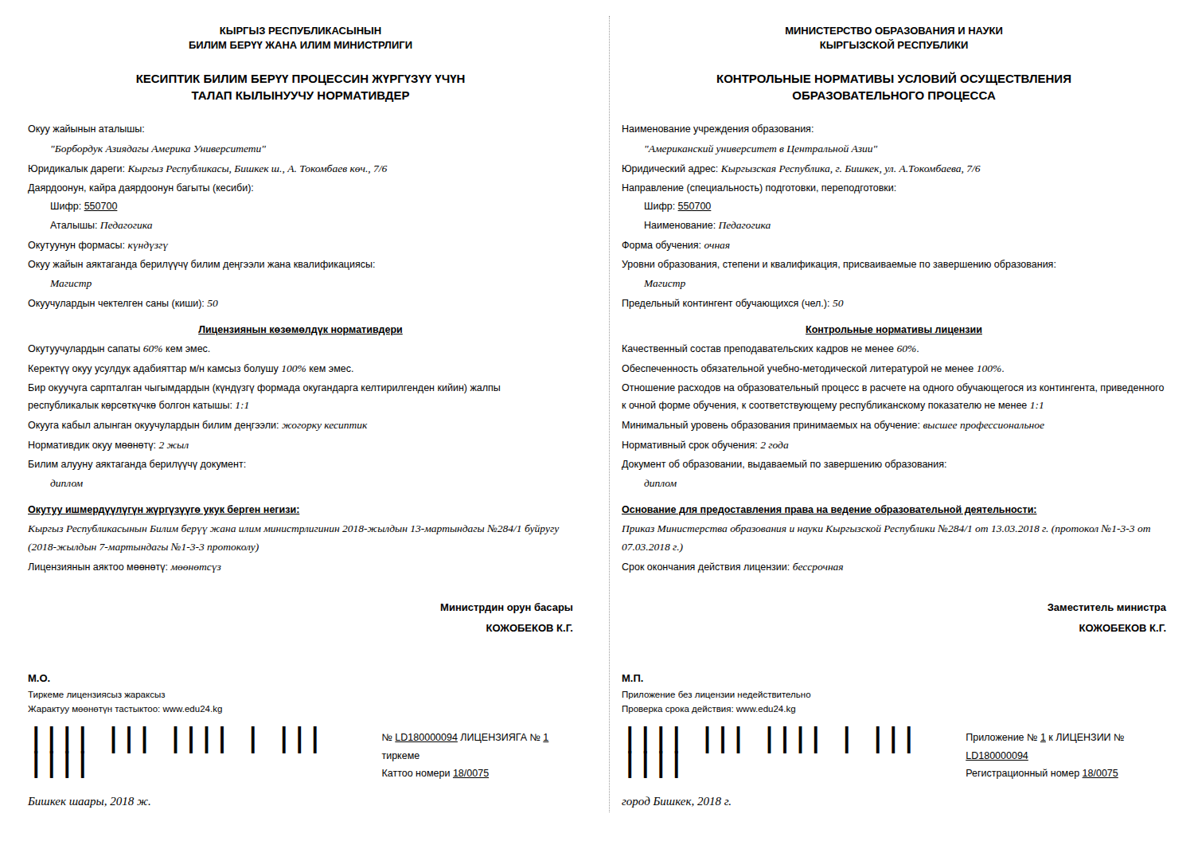КЫРГЫЗ РЕСПУБЛИКАСЫНЫН
БИЛИМ БЕРҮҮ ЖАНА ИЛИМ МИНИСТРЛИГИ
КЕСИПТИК БИЛИМ БЕРҮҮ ПРОЦЕССИН ЖҮРГҮЗҮҮ ҮЧҮН
ТАЛАП КЫЛЫНУУЧУ НОРМАТИВДЕР
Окуу жайынын аталышы:
"Борбордук Азиядагы Америка Университети"
Юридикалык дареги: Кыргыз Республикасы, Бишкек ш., А. Токомбаев көч., 7/6
Даярдоонун, кайра даярдоонун багыты (кесиби):
Шифр: 550700
Аталышы: Педагогика
Окутуунун формасы: күндүзгү
Окуу жайын аяктаганда берилүүчү билим деңгээли жана квалификациясы:
Магистр
Окуучулардын чектелген саны (киши): 50
Лицензиянын көзөмөлдүк нормативдери
Окутуучулардын сапаты 60% кем эмес.
Керектүү окуу усулдук адабияттар м/н камсыз болушу 100% кем эмес.
Бир окуучуга сарпталган чыгымдардын (күндүзгү формада окугандарга келтирилгенден кийин) жалпы республикалык көрсөткүчкө болгон катышы: 1:1
Окууга кабыл алынган окуучулардын билим деңгээли: жогорку кесиптик
Нормативдик окуу мөөнөтү: 2 жыл
Билим алууну аяктаганда берилүүчү документ:
диплом
Окутуу ишмердүүлүгүн жүргүзүүгө укук берген негизи:
Кыргыз Республикасынын Билим берүү жана илим министрлигинин 2018-жылдын 13-мартындагы №284/1 буйругу (2018-жылдын 7-мартындагы №1-3-3 протоколу)
Лицензиянын аяктоо мөөнөтү: мөөнөтсүз
Министрдин орун басары
КОЖОБЕКОВ К.Г.
М.О.
Тиркеме лицензиясыз жараксыз
Жарактуу мөөнөтүн тастыктоо: www.edu24.kg
|||| ||| |||| | ||| ||||
№ LD180000094 ЛИЦЕНЗИЯГА № 1 тиркеме
Каттоо номери 18/0075
Бишкек шаары, 2018 ж.
МИНИСТЕРСТВО ОБРАЗОВАНИЯ И НАУКИ
КЫРГЫЗСКОЙ РЕСПУБЛИКИ
КОНТРОЛЬНЫЕ НОРМАТИВЫ УСЛОВИЙ ОСУЩЕСТВЛЕНИЯ
ОБРАЗОВАТЕЛЬНОГО ПРОЦЕССА
Наименование учреждения образования:
"Американский университет в Центральной Азии"
Юридический адрес: Кыргызская Республика, г. Бишкек, ул. А.Токомбаева, 7/6
Направление (специальность) подготовки, переподготовки:
Шифр: 550700
Наименование: Педагогика
Форма обучения: очная
Уровни образования, степени и квалификация, присваиваемые по завершению образования:
Магистр
Предельный контингент обучающихся (чел.): 50
Контрольные нормативы лицензии
Качественный состав преподавательских кадров не менее 60%.
Обеспеченность обязательной учебно-методической литературой не менее 100%.
Отношение расходов на образовательный процесс в расчете на одного обучающегося из контингента, приведенного к очной форме обучения, к соответствующему республиканскому показателю не менее 1:1
Минимальный уровень образования принимаемых на обучение: высшее профессиональное
Нормативный срок обучения: 2 года
Документ об образовании, выдаваемый по завершению образования:
диплом
Основание для предоставления права на ведение образовательной деятельности:
Приказ Министерства образования и науки Кыргызской Республики №284/1 от 13.03.2018 г. (протокол №1-3-3 от 07.03.2018 г.)
Срок окончания действия лицензии: бессрочная
Заместитель министра
КОЖОБЕКОВ К.Г.
М.П.
Приложение без лицензии недействительно
Проверка срока действия: www.edu24.kg
|||| ||| |||| | ||| ||||
Приложение № 1 к ЛИЦЕНЗИИ № LD180000094
Регистрационный номер 18/0075
город Бишкек, 2018 г.